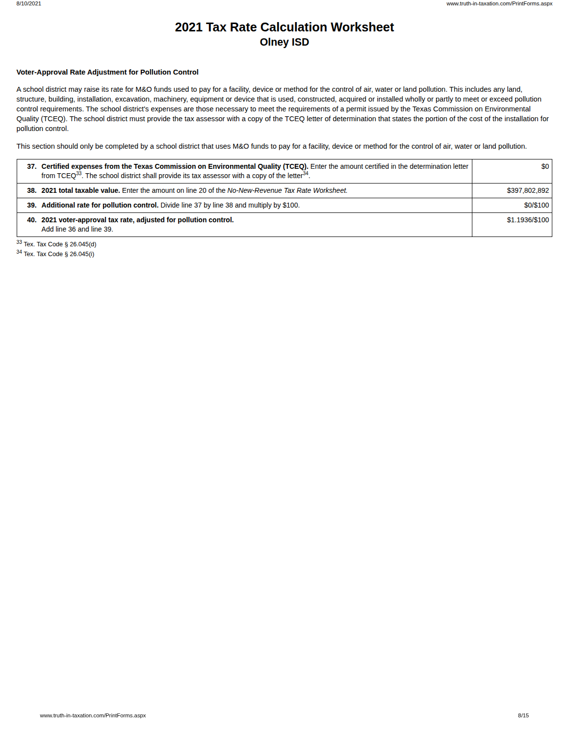8/10/2021 www.truth-in-taxation.com/PrintForms.aspx
2021 Tax Rate Calculation Worksheet Olney ISD
Voter-Approval Rate Adjustment for Pollution Control
A school district may raise its rate for M&O funds used to pay for a facility, device or method for the control of air, water or land pollution. This includes any land, structure, building, installation, excavation, machinery, equipment or device that is used, constructed, acquired or installed wholly or partly to meet or exceed pollution control requirements. The school district's expenses are those necessary to meet the requirements of a permit issued by the Texas Commission on Environmental Quality (TCEQ). The school district must provide the tax assessor with a copy of the TCEQ letter of determination that states the portion of the cost of the installation for pollution control.
This section should only be completed by a school district that uses M&O funds to pay for a facility, device or method for the control of air, water or land pollution.
| 37. | Certified expenses from the Texas Commission on Environmental Quality (TCEQ). Enter the amount certified in the determination letter from TCEQ 33 . The school district shall provide its tax assessor with a copy of the letter 34 . | $0 |
| 38. | 2021 total taxable value. Enter the amount on line 20 of the No-New-Revenue Tax Rate Worksheet. | $397,802,892 |
| 39. | Additional rate for pollution control. Divide line 37 by line 38 and multiply by $100. | $0/$100 |
| 40. | 2021 voter-approval tax rate, adjusted for pollution control. Add line 36 and line 39. | $1.1936/$100 |
33 Tex. Tax Code § 26.045(d)
34 Tex. Tax Code § 26.045(i)
www.truth-in-taxation.com/PrintForms.aspx 8/15